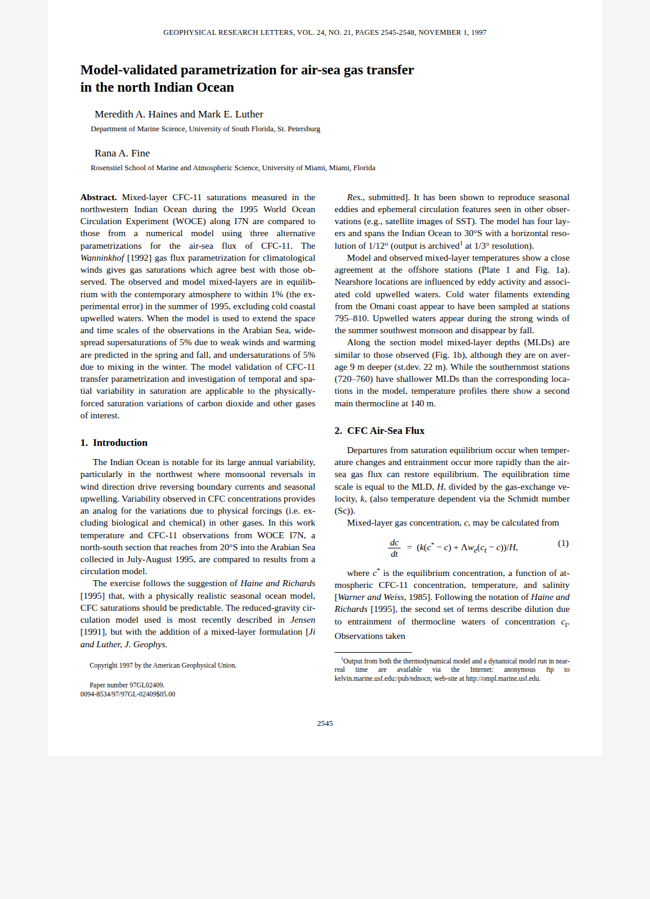GEOPHYSICAL RESEARCH LETTERS, VOL. 24, NO. 21, PAGES 2545-2548, NOVEMBER 1, 1997
Model-validated parametrization for air-sea gas transfer
in the north Indian Ocean
Meredith A. Haines and Mark E. Luther
Department of Marine Science, University of South Florida, St. Petersburg
Rana A. Fine
Rosenstiel School of Marine and Atmospheric Science, University of Miami, Miami, Florida
Abstract. Mixed-layer CFC-11 saturations measured in the northwestern Indian Ocean during the 1995 World Ocean Circulation Experiment (WOCE) along I7N are compared to those from a numerical model using three alternative parametrizations for the air-sea flux of CFC-11. The Wanninkhof [1992] gas flux parametrization for climatological winds gives gas saturations which agree best with those observed. The observed and model mixed-layers are in equilibrium with the contemporary atmosphere to within 1% (the experimental error) in the summer of 1995, excluding cold coastal upwelled waters. When the model is used to extend the space and time scales of the observations in the Arabian Sea, widespread supersaturations of 5% due to weak winds and warming are predicted in the spring and fall, and undersaturations of 5% due to mixing in the winter. The model validation of CFC-11 transfer parametrization and investigation of temporal and spatial variability in saturation are applicable to the physically-forced saturation variations of carbon dioxide and other gases of interest.
1. Introduction
The Indian Ocean is notable for its large annual variability, particularly in the northwest where monsoonal reversals in wind direction drive reversing boundary currents and seasonal upwelling. Variability observed in CFC concentrations provides an analog for the variations due to physical forcings (i.e. excluding biological and chemical) in other gases. In this work temperature and CFC-11 observations from WOCE I7N, a north-south section that reaches from 20°S into the Arabian Sea collected in July-August 1995, are compared to results from a circulation model.
The exercise follows the suggestion of Haine and Richards [1995] that, with a physically realistic seasonal ocean model, CFC saturations should be predictable. The reduced-gravity circulation model used is most recently described in Jensen [1991], but with the addition of a mixed-layer formulation [Ji and Luther, J. Geophys.
Copyright 1997 by the American Geophysical Union.
Paper number 97GL02409.
0094-8534/97/97GL-02409$05.00
Res., submitted]. It has been shown to reproduce seasonal eddies and ephemeral circulation features seen in other observations (e.g., satellite images of SST). The model has four layers and spans the Indian Ocean to 30°S with a horizontal resolution of 1/12° (output is archived1 at 1/3° resolution).
Model and observed mixed-layer temperatures show a close agreement at the offshore stations (Plate 1 and Fig. 1a). Nearshore locations are influenced by eddy activity and associated cold upwelled waters. Cold water filaments extending from the Omani coast appear to have been sampled at stations 795–810. Upwelled waters appear during the strong winds of the summer southwest monsoon and disappear by fall.
Along the section model mixed-layer depths (MLDs) are similar to those observed (Fig. 1b), although they are on average 9 m deeper (st.dev. 22 m). While the southernmost stations (720–760) have shallower MLDs than the corresponding locations in the model, temperature profiles there show a second main thermocline at 140 m.
2. CFC Air-Sea Flux
Departures from saturation equilibrium occur when temperature changes and entrainment occur more rapidly than the air-sea gas flux can restore equilibrium. The equilibration time scale is equal to the MLD, H, divided by the gas-exchange velocity, k, (also temperature dependent via the Schmidt number (Sc)).
Mixed-layer gas concentration, c, may be calculated from
dc dt = (k(c* − c) + Λwe(ct − c))/H, (1)
where c* is the equilibrium concentration, a function of atmospheric CFC-11 concentration, temperature, and salinity [Warner and Weiss, 1985]. Following the notation of Haine and Richards [1995], the second set of terms describe dilution due to entrainment of thermocline waters of concentration ct. Observations taken
1Output from both the thermodynamical model and a dynamical model run in near-real time are available via the Internet: anonymous ftp to kelvin.marine.usf.edu:/pub/ndnocn; web-site at http://ompl.marine.usf.edu.
2545